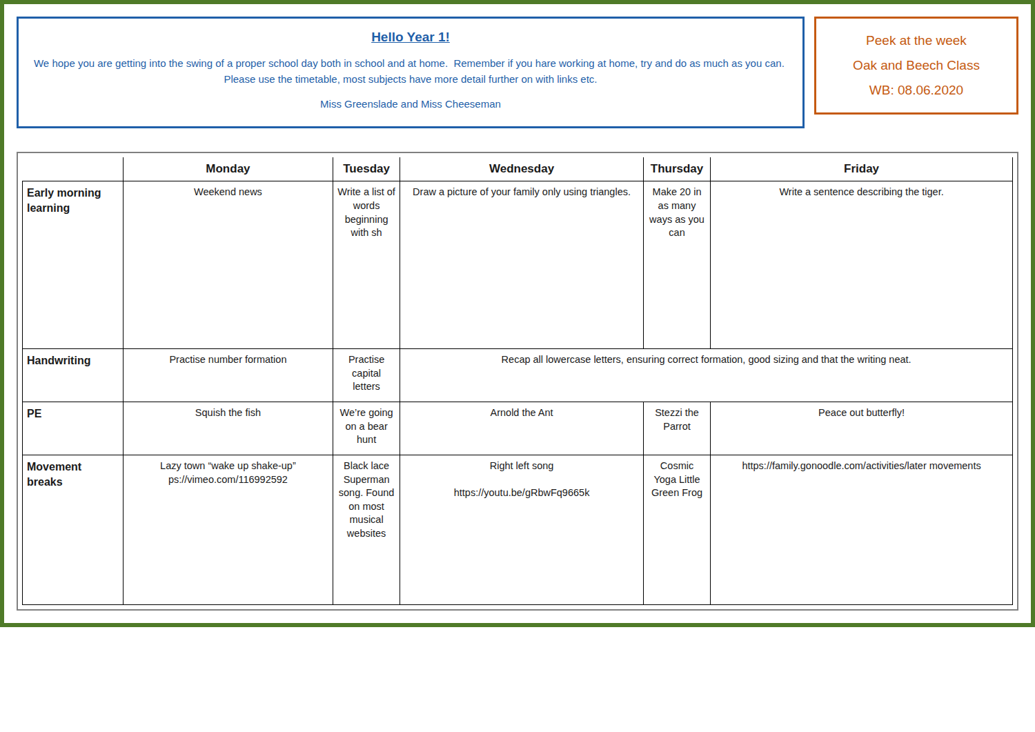Hello Year 1!
We hope you are getting into the swing of a proper school day both in school and at home. Remember if you hare working at home, try and do as much as you can. Please use the timetable, most subjects have more detail further on with links etc.
Miss Greenslade and Miss Cheeseman
Peek at the week
Oak and Beech Class
WB: 08.06.2020
| | Monday | Tuesday | Wednesday | Thursday | Friday |
| --- | --- | --- | --- | --- | --- |
| Early morning learning | Weekend news | Write a list of words beginning with sh | Draw a picture of your family only using triangles. | Make 20 in as many ways as you can | Write a sentence describing the tiger. |
| Handwriting | Practise number formation | Practise capital letters | Recap all lowercase letters, ensuring correct formation, good sizing and that the writing neat. |
| PE | Squish the fish | We’re going on a bear hunt | Arnold the Ant | Stezzi the Parrot | Peace out butterfly! |
| Movement breaks | Lazy town “wake up shake-up” ps://vimeo.com/116992592 | Black lace Superman song. Found on most musical websites | Right left song https://youtu.be/gRbwFq9665k | Cosmic Yoga Little Green Frog | https://family.gonoodle.com/activities/later movements |